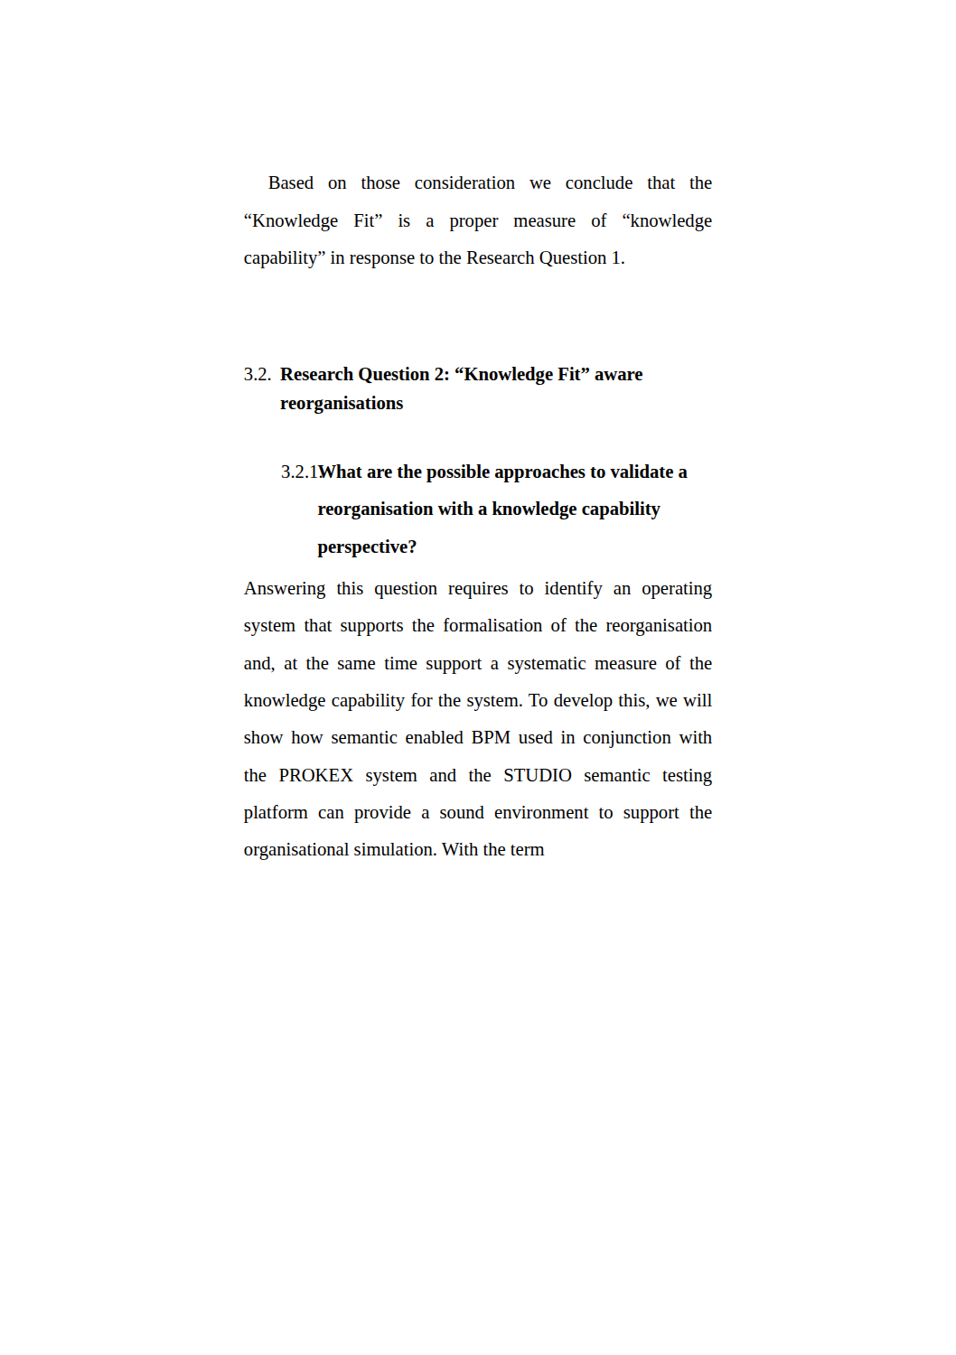Based on those consideration we conclude that the “Knowledge Fit” is a proper measure of “knowledge capability” in response to the Research Question 1.
3.2. Research Question 2: “Knowledge Fit” aware reorganisations
3.2.1. What are the possible approaches to validate a reorganisation with a knowledge capability perspective?
Answering this question requires to identify an operating system that supports the formalisation of the reorganisation and, at the same time support a systematic measure of the knowledge capability for the system. To develop this, we will show how semantic enabled BPM used in conjunction with the PROKEX system and the STUDIO semantic testing platform can provide a sound environment to support the organisational simulation. With the term